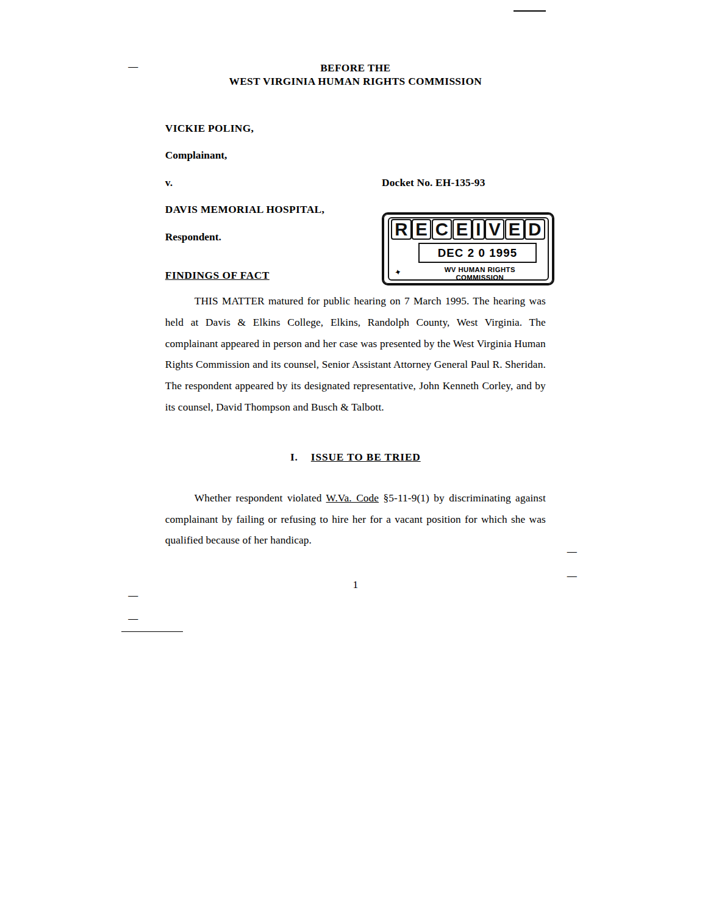—
—
—
—
—
BEFORE THE WEST VIRGINIA HUMAN RIGHTS COMMISSION
| VICKIE POLING, | |
| Complainant, | |
| v. | Docket No. EH-135-93 |
| DAVIS MEMORIAL HOSPITAL, | |
| Respondent. | R E C E I V E D DEC 2 0 1995 WV HUMAN RIGHTS COMMISSION ✦ |
| FINDINGS OF FACT |
THIS MATTER matured for public hearing on 7 March 1995. The hearing was held at Davis & Elkins College, Elkins, Randolph County, West Virginia. The complainant appeared in person and her case was presented by the West Virginia Human Rights Commission and its counsel, Senior Assistant Attorney General Paul R. Sheridan. The respondent appeared by its designated representative, John Kenneth Corley, and by its counsel, David Thompson and Busch & Talbott.
I. ISSUE TO BE TRIED
Whether respondent violated W.Va. Code §5-11-9(1) by discriminating against complainant by failing or refusing to hire her for a vacant position for which she was qualified because of her handicap.
1